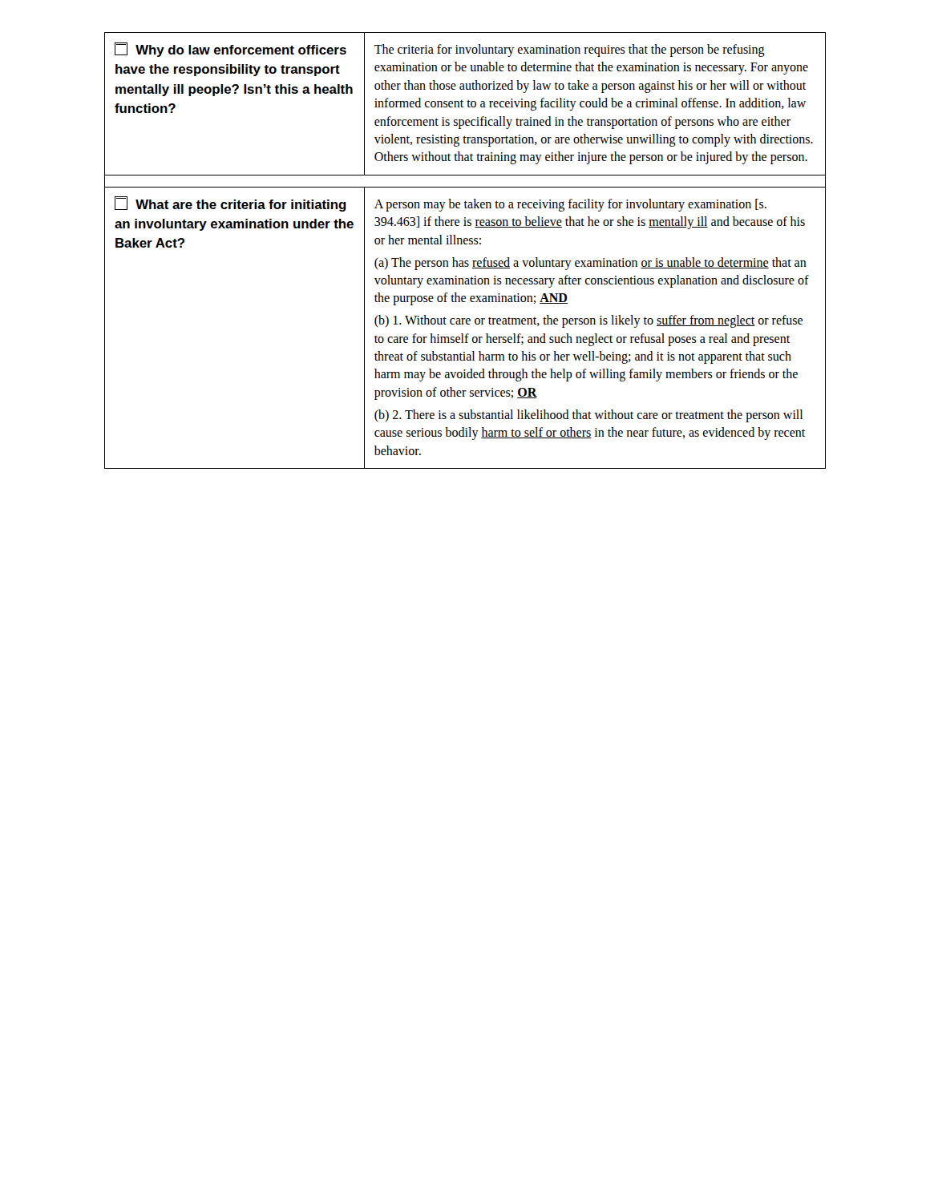| Why do law enforcement officers have the responsibility to transport mentally ill people? Isn’t this a health function? | The criteria for involuntary examination requires that the person be refusing examination or be unable to determine that the examination is necessary. For anyone other than those authorized by law to take a person against his or her will or without informed consent to a receiving facility could be a criminal offense. In addition, law enforcement is specifically trained in the transportation of persons who are either violent, resisting transportation, or are otherwise unwilling to comply with directions. Others without that training may either injure the person or be injured by the person. |
| What are the criteria for initiating an involuntary examination under the Baker Act? | A person may be taken to a receiving facility for involuntary examination [s. 394.463] if there is reason to believe that he or she is mentally ill and because of his or her mental illness: (a) The person has refused a voluntary examination or is unable to determine that an voluntary examination is necessary after conscientious explanation and disclosure of the purpose of the examination; AND (b) 1. Without care or treatment, the person is likely to suffer from neglect or refuse to care for himself or herself; and such neglect or refusal poses a real and present threat of substantial harm to his or her well-being; and it is not apparent that such harm may be avoided through the help of willing family members or friends or the provision of other services; OR (b) 2. There is a substantial likelihood that without care or treatment the person will cause serious bodily harm to self or others in the near future, as evidenced by recent behavior. |